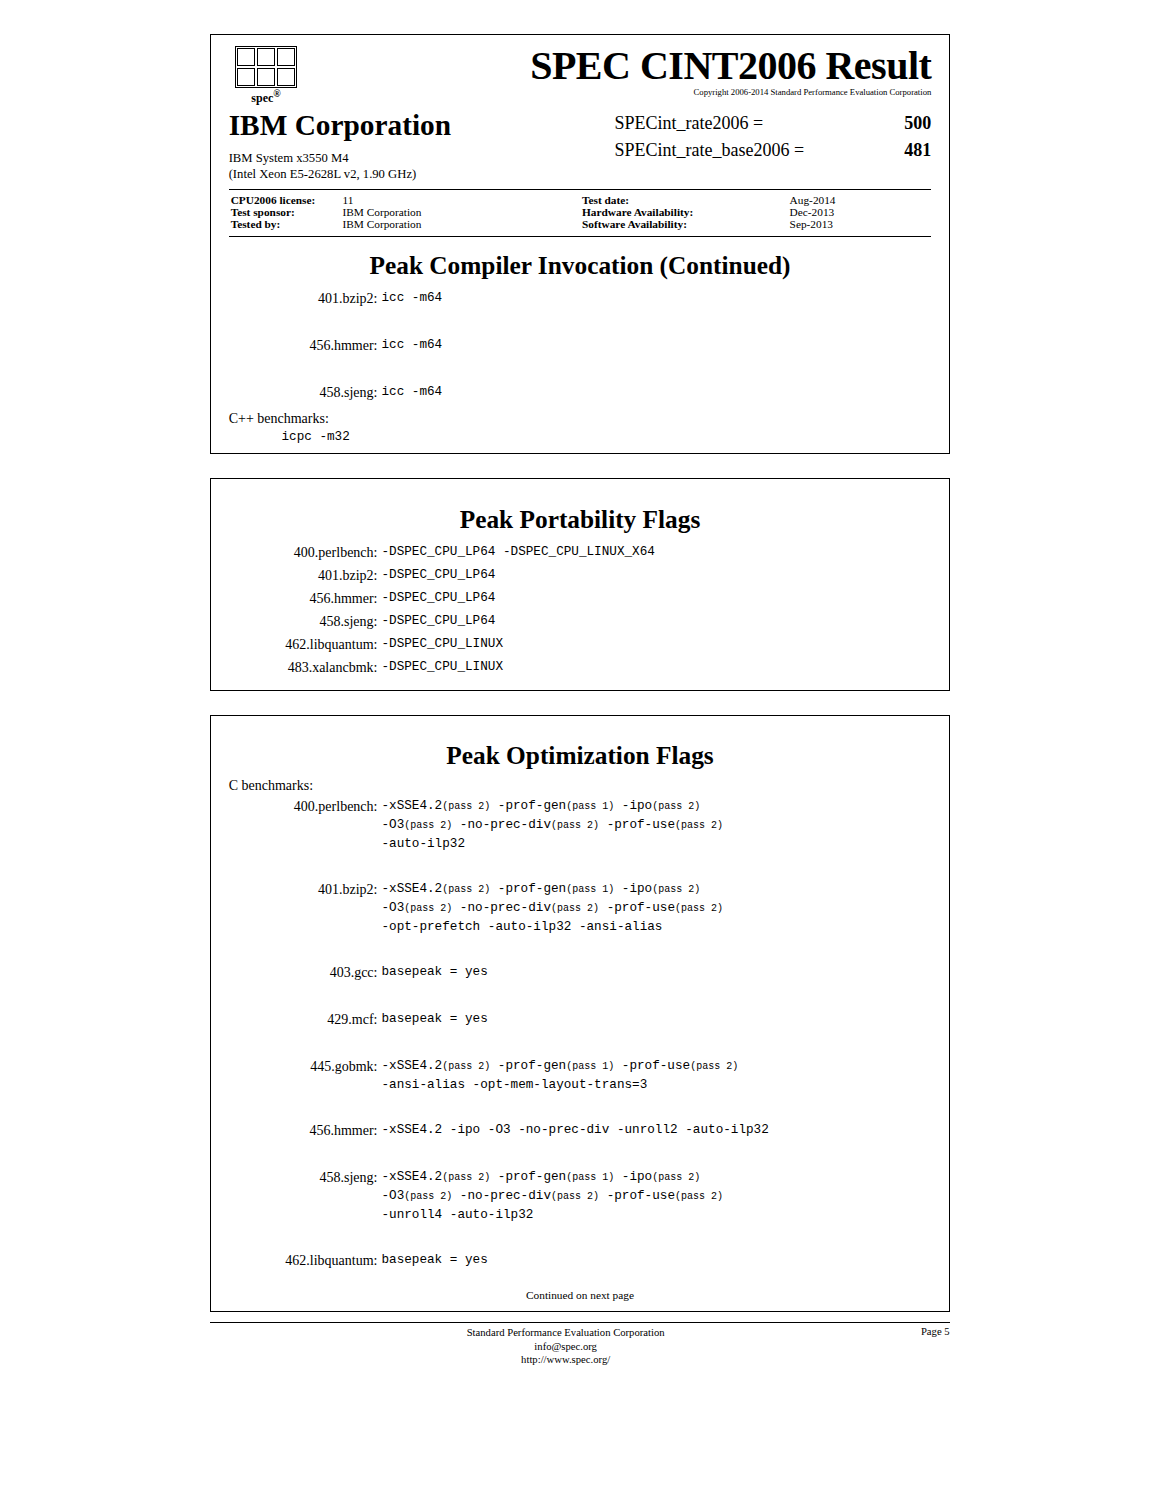spec®
SPEC CINT2006 Result
Copyright 2006-2014 Standard Performance Evaluation Corporation
IBM Corporation
IBM System x3550 M4
(Intel Xeon E5-2628L v2, 1.90 GHz)
SPECint_rate2006 =500
SPECint_rate_base2006 =481
| CPU2006 license: | 11 | Test date: | Aug-2014 |
| Test sponsor: | IBM Corporation | Hardware Availability: | Dec-2013 |
| Tested by: | IBM Corporation | Software Availability: | Sep-2013 |
Peak Compiler Invocation (Continued)
401.bzip2:
icc -m64
456.hmmer:
icc -m64
458.sjeng:
icc -m64
C++ benchmarks:
icpc -m32
Peak Portability Flags
400.perlbench:
-DSPEC_CPU_LP64 -DSPEC_CPU_LINUX_X64
401.bzip2:
-DSPEC_CPU_LP64
456.hmmer:
-DSPEC_CPU_LP64
458.sjeng:
-DSPEC_CPU_LP64
462.libquantum:
-DSPEC_CPU_LINUX
483.xalancbmk:
-DSPEC_CPU_LINUX
Peak Optimization Flags
C benchmarks:
400.perlbench:
-xSSE4.2(pass 2) -prof-gen(pass 1) -ipo(pass 2)
-O3(pass 2) -no-prec-div(pass 2) -prof-use(pass 2)
-auto-ilp32
401.bzip2:
-xSSE4.2(pass 2) -prof-gen(pass 1) -ipo(pass 2)
-O3(pass 2) -no-prec-div(pass 2) -prof-use(pass 2)
-opt-prefetch -auto-ilp32 -ansi-alias
403.gcc:
basepeak = yes
429.mcf:
basepeak = yes
445.gobmk:
-xSSE4.2(pass 2) -prof-gen(pass 1) -prof-use(pass 2)
-ansi-alias -opt-mem-layout-trans=3
456.hmmer:
-xSSE4.2 -ipo -O3 -no-prec-div -unroll2 -auto-ilp32
458.sjeng:
-xSSE4.2(pass 2) -prof-gen(pass 1) -ipo(pass 2)
-O3(pass 2) -no-prec-div(pass 2) -prof-use(pass 2)
-unroll4 -auto-ilp32
462.libquantum:
basepeak = yes
Continued on next page
Standard Performance Evaluation Corporation
info@spec.org
http://www.spec.org/
Page 5